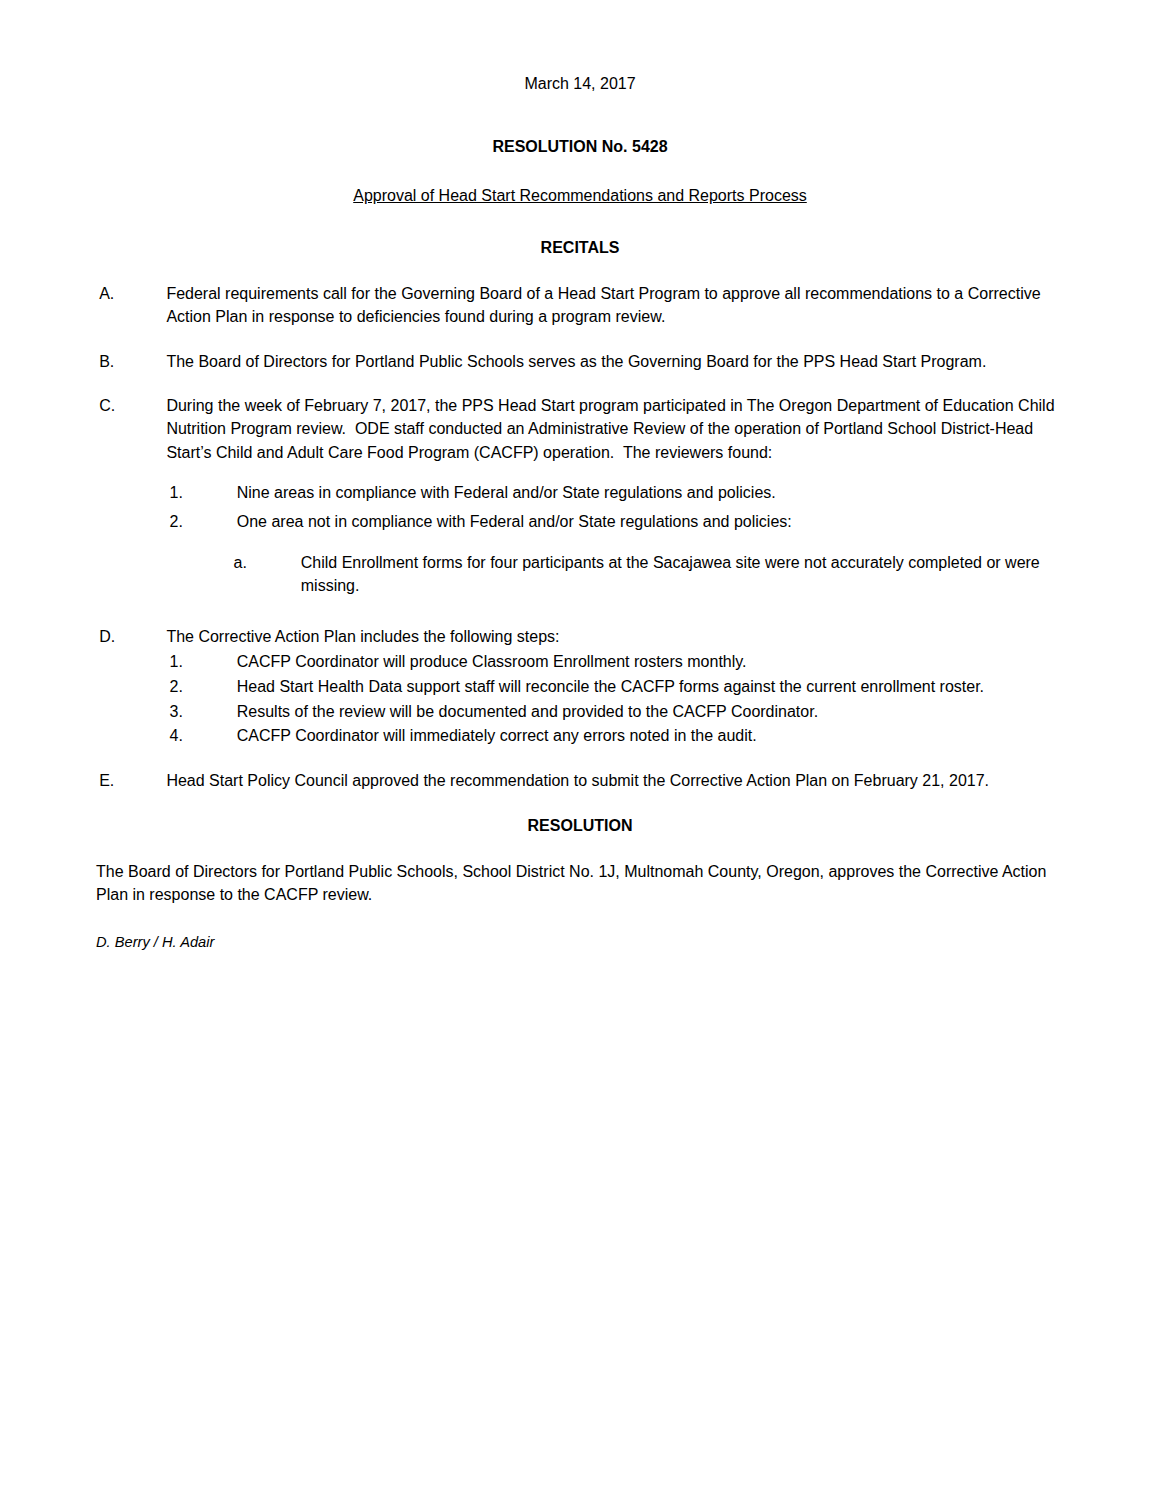March 14, 2017
RESOLUTION No. 5428
Approval of Head Start Recommendations and Reports Process
RECITALS
A.
Federal requirements call for the Governing Board of a Head Start Program to approve all recommendations to a Corrective Action Plan in response to deficiencies found during a program review.
B.
The Board of Directors for Portland Public Schools serves as the Governing Board for the PPS Head Start Program.
C.
During the week of February 7, 2017, the PPS Head Start program participated in The Oregon Department of Education Child Nutrition Program review. ODE staff conducted an Administrative Review of the operation of Portland School District-Head Start’s Child and Adult Care Food Program (CACFP) operation. The reviewers found:
1.
Nine areas in compliance with Federal and/or State regulations and policies.
2.
One area not in compliance with Federal and/or State regulations and policies:
a.
Child Enrollment forms for four participants at the Sacajawea site were not accurately completed or were missing.
D.
The Corrective Action Plan includes the following steps:
1.
CACFP Coordinator will produce Classroom Enrollment rosters monthly.
2.
Head Start Health Data support staff will reconcile the CACFP forms against the current enrollment roster.
3.
Results of the review will be documented and provided to the CACFP Coordinator.
4.
CACFP Coordinator will immediately correct any errors noted in the audit.
E.
Head Start Policy Council approved the recommendation to submit the Corrective Action Plan on February 21, 2017.
RESOLUTION
The Board of Directors for Portland Public Schools, School District No. 1J, Multnomah County, Oregon, approves the Corrective Action Plan in response to the CACFP review.
D. Berry / H. Adair